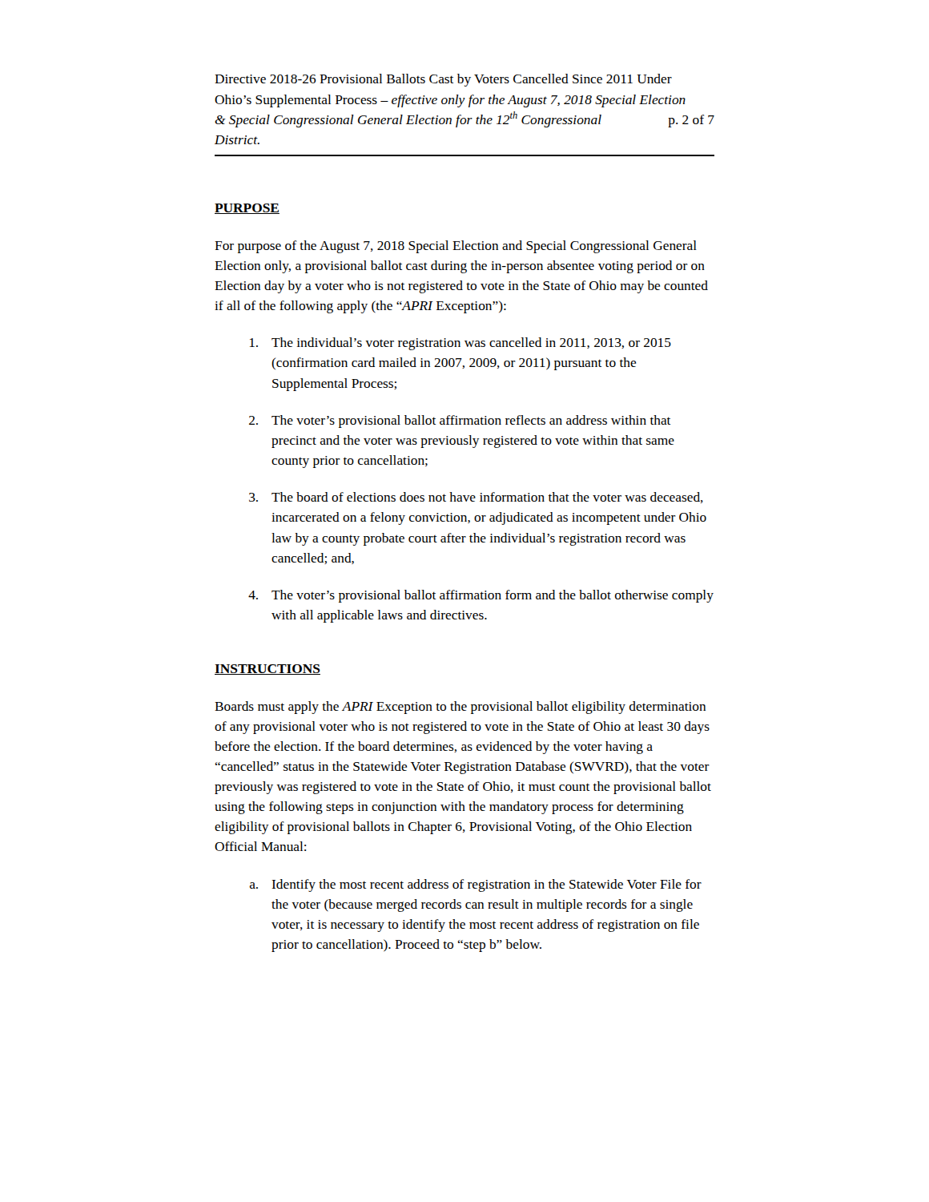Directive 2018-26 Provisional Ballots Cast by Voters Cancelled Since 2011 Under Ohio’s Supplemental Process – effective only for the August 7, 2018 Special Election & Special Congressional General Election for the 12th Congressional District. p. 2 of 7
PURPOSE
For purpose of the August 7, 2018 Special Election and Special Congressional General Election only, a provisional ballot cast during the in-person absentee voting period or on Election day by a voter who is not registered to vote in the State of Ohio may be counted if all of the following apply (the “APRI Exception”):
The individual’s voter registration was cancelled in 2011, 2013, or 2015 (confirmation card mailed in 2007, 2009, or 2011) pursuant to the Supplemental Process;
The voter’s provisional ballot affirmation reflects an address within that precinct and the voter was previously registered to vote within that same county prior to cancellation;
The board of elections does not have information that the voter was deceased, incarcerated on a felony conviction, or adjudicated as incompetent under Ohio law by a county probate court after the individual’s registration record was cancelled; and,
The voter’s provisional ballot affirmation form and the ballot otherwise comply with all applicable laws and directives.
INSTRUCTIONS
Boards must apply the APRI Exception to the provisional ballot eligibility determination of any provisional voter who is not registered to vote in the State of Ohio at least 30 days before the election. If the board determines, as evidenced by the voter having a “cancelled” status in the Statewide Voter Registration Database (SWVRD), that the voter previously was registered to vote in the State of Ohio, it must count the provisional ballot using the following steps in conjunction with the mandatory process for determining eligibility of provisional ballots in Chapter 6, Provisional Voting, of the Ohio Election Official Manual:
Identify the most recent address of registration in the Statewide Voter File for the voter (because merged records can result in multiple records for a single voter, it is necessary to identify the most recent address of registration on file prior to cancellation). Proceed to “step b” below.